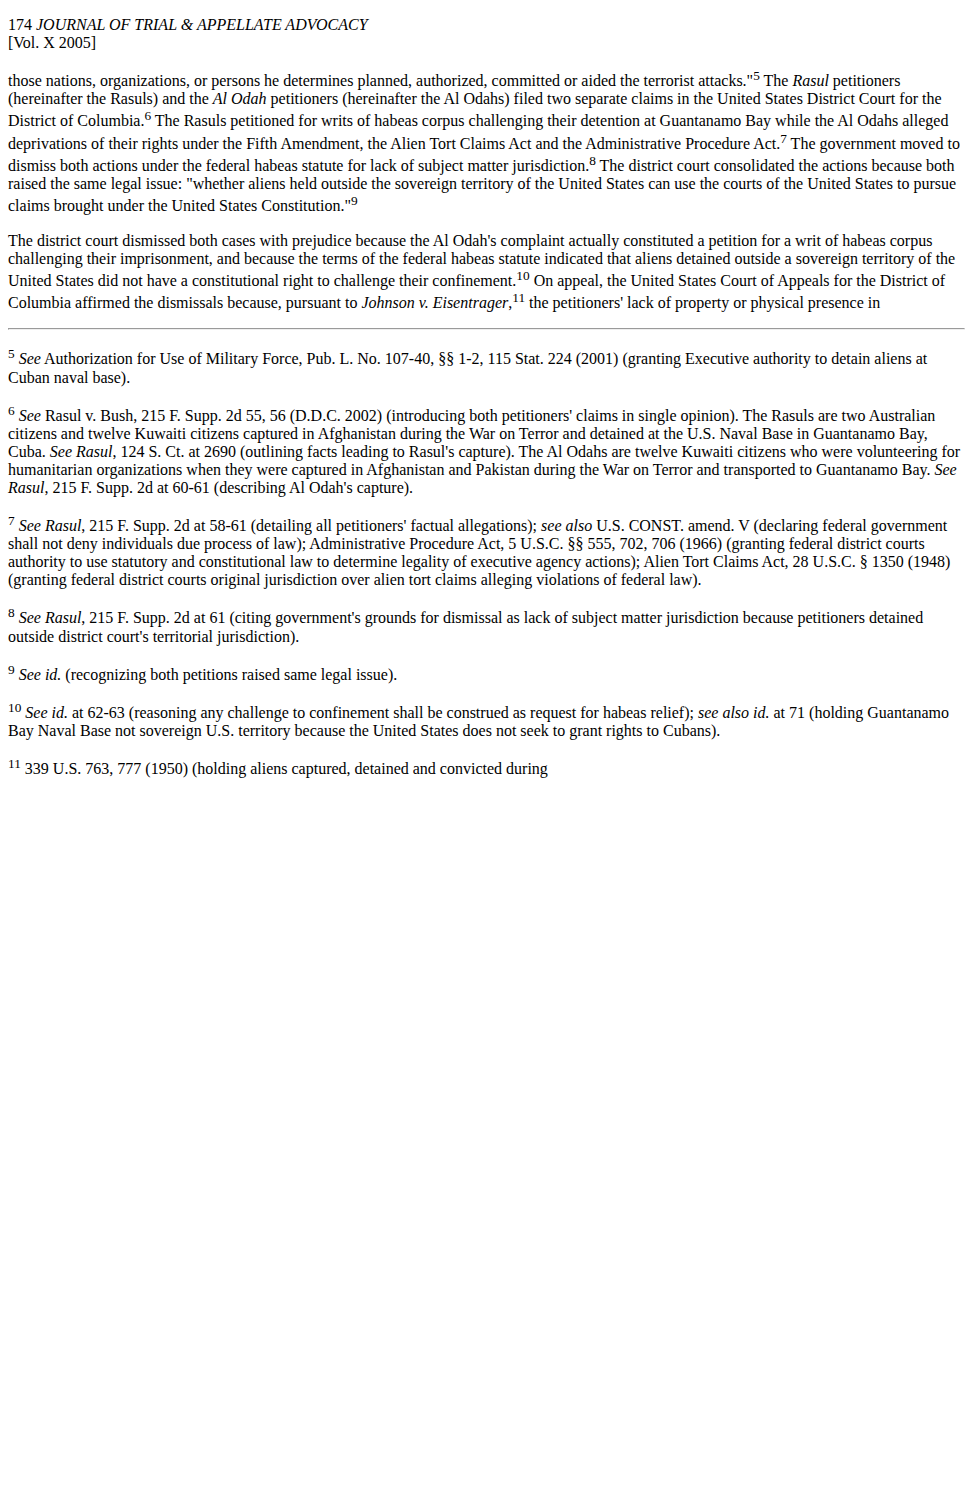174 JOURNAL OF TRIAL & APPELLATE ADVOCACY
[Vol. X 2005]
those nations, organizations, or persons he determines planned, authorized, committed or aided the terrorist attacks."5 The Rasul petitioners (hereinafter the Rasuls) and the Al Odah petitioners (hereinafter the Al Odahs) filed two separate claims in the United States District Court for the District of Columbia.6 The Rasuls petitioned for writs of habeas corpus challenging their detention at Guantanamo Bay while the Al Odahs alleged deprivations of their rights under the Fifth Amendment, the Alien Tort Claims Act and the Administrative Procedure Act.7 The government moved to dismiss both actions under the federal habeas statute for lack of subject matter jurisdiction.8 The district court consolidated the actions because both raised the same legal issue: "whether aliens held outside the sovereign territory of the United States can use the courts of the United States to pursue claims brought under the United States Constitution."9
The district court dismissed both cases with prejudice because the Al Odah's complaint actually constituted a petition for a writ of habeas corpus challenging their imprisonment, and because the terms of the federal habeas statute indicated that aliens detained outside a sovereign territory of the United States did not have a constitutional right to challenge their confinement.10 On appeal, the United States Court of Appeals for the District of Columbia affirmed the dismissals because, pursuant to Johnson v. Eisentrager,11 the petitioners' lack of property or physical presence in
5 See Authorization for Use of Military Force, Pub. L. No. 107-40, §§ 1-2, 115 Stat. 224 (2001) (granting Executive authority to detain aliens at Cuban naval base).
6 See Rasul v. Bush, 215 F. Supp. 2d 55, 56 (D.D.C. 2002) (introducing both petitioners' claims in single opinion). The Rasuls are two Australian citizens and twelve Kuwaiti citizens captured in Afghanistan during the War on Terror and detained at the U.S. Naval Base in Guantanamo Bay, Cuba. See Rasul, 124 S. Ct. at 2690 (outlining facts leading to Rasul's capture). The Al Odahs are twelve Kuwaiti citizens who were volunteering for humanitarian organizations when they were captured in Afghanistan and Pakistan during the War on Terror and transported to Guantanamo Bay. See Rasul, 215 F. Supp. 2d at 60-61 (describing Al Odah's capture).
7 See Rasul, 215 F. Supp. 2d at 58-61 (detailing all petitioners' factual allegations); see also U.S. CONST. amend. V (declaring federal government shall not deny individuals due process of law); Administrative Procedure Act, 5 U.S.C. §§ 555, 702, 706 (1966) (granting federal district courts authority to use statutory and constitutional law to determine legality of executive agency actions); Alien Tort Claims Act, 28 U.S.C. § 1350 (1948) (granting federal district courts original jurisdiction over alien tort claims alleging violations of federal law).
8 See Rasul, 215 F. Supp. 2d at 61 (citing government's grounds for dismissal as lack of subject matter jurisdiction because petitioners detained outside district court's territorial jurisdiction).
9 See id. (recognizing both petitions raised same legal issue).
10 See id. at 62-63 (reasoning any challenge to confinement shall be construed as request for habeas relief); see also id. at 71 (holding Guantanamo Bay Naval Base not sovereign U.S. territory because the United States does not seek to grant rights to Cubans).
11 339 U.S. 763, 777 (1950) (holding aliens captured, detained and convicted during